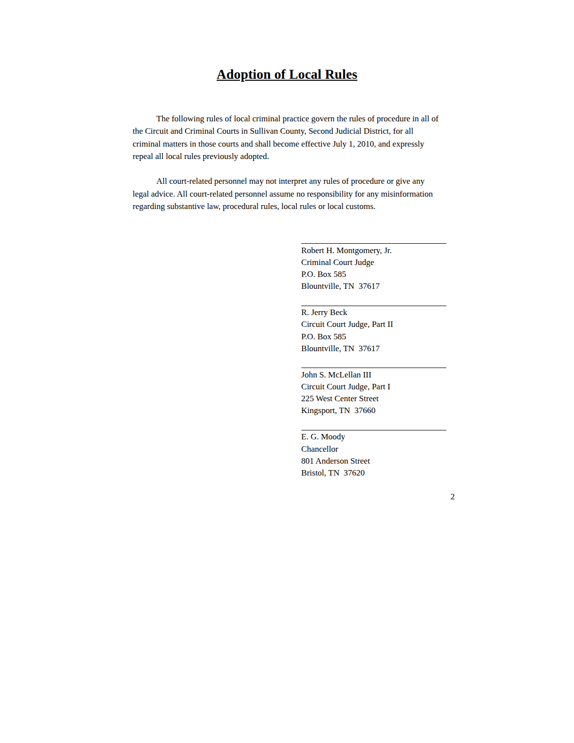Adoption of Local Rules
The following rules of local criminal practice govern the rules of procedure in all of the Circuit and Criminal Courts in Sullivan County, Second Judicial District, for all criminal matters in those courts and shall become effective July 1, 2010, and expressly repeal all local rules previously adopted.
All court-related personnel may not interpret any rules of procedure or give any legal advice. All court-related personnel assume no responsibility for any misinformation regarding substantive law, procedural rules, local rules or local customs.
Robert H. Montgomery, Jr.
Criminal Court Judge
P.O. Box 585
Blountville, TN 37617
R. Jerry Beck
Circuit Court Judge, Part II
P.O. Box 585
Blountville, TN 37617
John S. McLellan III
Circuit Court Judge, Part I
225 West Center Street
Kingsport, TN 37660
E. G. Moody
Chancellor
801 Anderson Street
Bristol, TN 37620
2